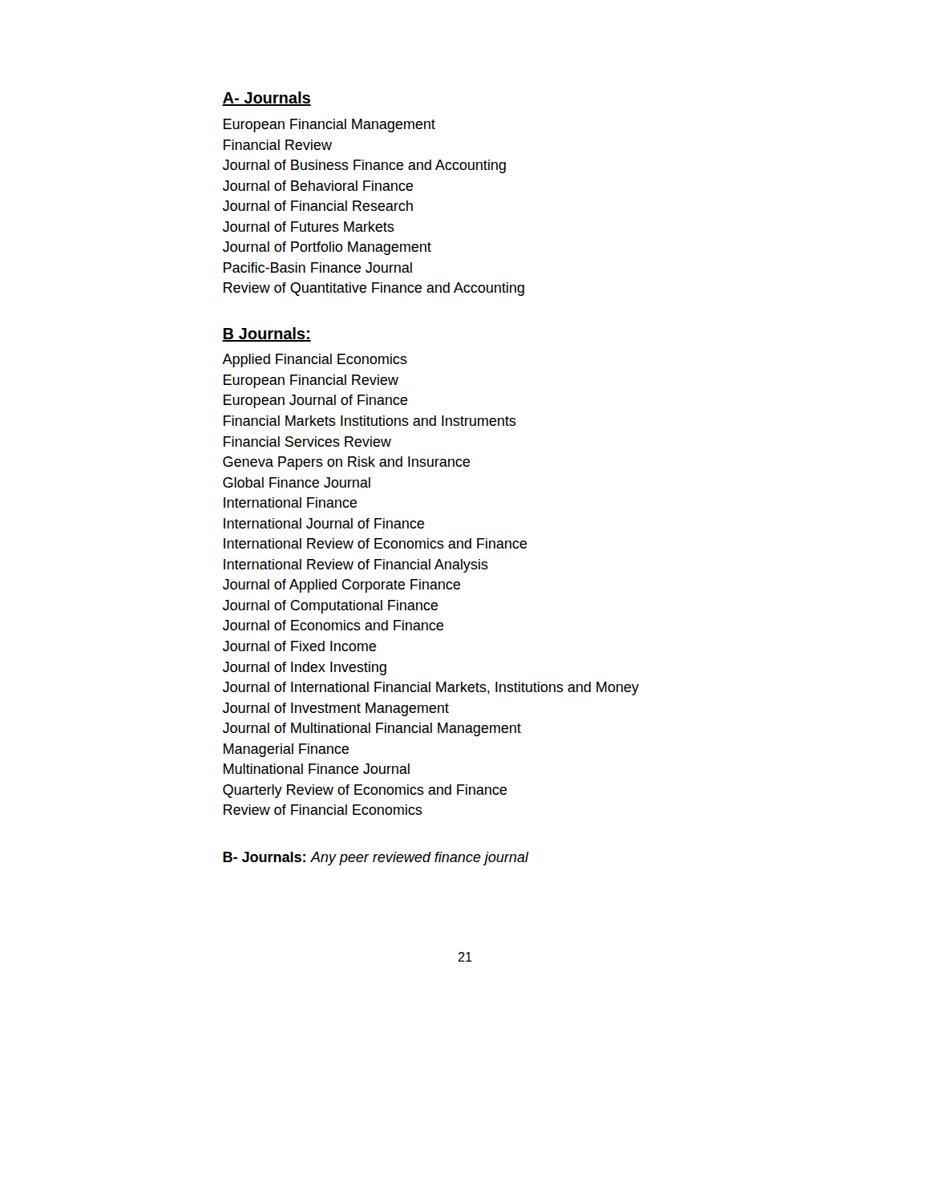A- Journals
European Financial Management
Financial Review
Journal of Business Finance and Accounting
Journal of Behavioral Finance
Journal of Financial Research
Journal of Futures Markets
Journal of Portfolio Management
Pacific-Basin Finance Journal
Review of Quantitative Finance and Accounting
B Journals:
Applied Financial Economics
European Financial Review
European Journal of Finance
Financial Markets Institutions and Instruments
Financial Services Review
Geneva Papers on Risk and Insurance
Global Finance Journal
International Finance
International Journal of Finance
International Review of Economics and Finance
International Review of Financial Analysis
Journal of Applied Corporate Finance
Journal of Computational Finance
Journal of Economics and Finance
Journal of Fixed Income
Journal of Index Investing
Journal of International Financial Markets, Institutions and Money
Journal of Investment Management
Journal of Multinational Financial Management
Managerial Finance
Multinational Finance Journal
Quarterly Review of Economics and Finance
Review of Financial Economics
B- Journals: Any peer reviewed finance journal
21